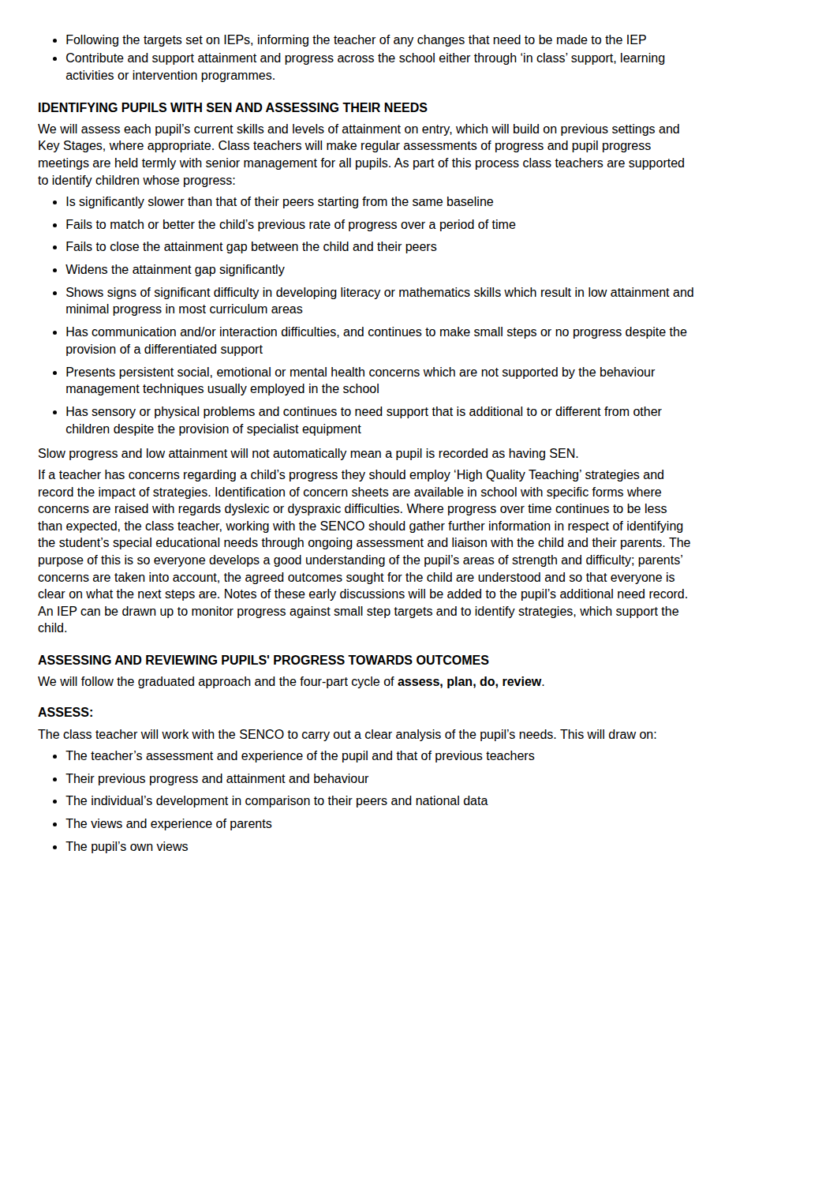Following the targets set on IEPs, informing the teacher of any changes that need to be made to the IEP
Contribute and support attainment and progress across the school either through ‘in class’ support, learning activities or intervention programmes.
Identifying pupils with SEN and assessing their needs
We will assess each pupil’s current skills and levels of attainment on entry, which will build on previous settings and Key Stages, where appropriate. Class teachers will make regular assessments of progress and pupil progress meetings are held termly with senior management for all pupils. As part of this process class teachers are supported to identify children whose progress:
Is significantly slower than that of their peers starting from the same baseline
Fails to match or better the child’s previous rate of progress over a period of time
Fails to close the attainment gap between the child and their peers
Widens the attainment gap significantly
Shows signs of significant difficulty in developing literacy or mathematics skills which result in low attainment and minimal progress in most curriculum areas
Has communication and/or interaction difficulties, and continues to make small steps or no progress despite the provision of a differentiated support
Presents persistent social, emotional or mental health concerns which are not supported by the behaviour management techniques usually employed in the school
Has sensory or physical problems and continues to need support that is additional to or different from other children despite the provision of specialist equipment
Slow progress and low attainment will not automatically mean a pupil is recorded as having SEN.
If a teacher has concerns regarding a child’s progress they should employ ‘High Quality Teaching’ strategies and record the impact of strategies. Identification of concern sheets are available in school with specific forms where concerns are raised with regards dyslexic or dyspraxic difficulties. Where progress over time continues to be less than expected, the class teacher, working with the SENCO should gather further information in respect of identifying the student’s special educational needs through ongoing assessment and liaison with the child and their parents. The purpose of this is so everyone develops a good understanding of the pupil’s areas of strength and difficulty; parents’ concerns are taken into account, the agreed outcomes sought for the child are understood and so that everyone is clear on what the next steps are. Notes of these early discussions will be added to the pupil’s additional need record. An IEP can be drawn up to monitor progress against small step targets and to identify strategies, which support the child.
Assessing and reviewing pupils' progress towards outcomes
We will follow the graduated approach and the four-part cycle of assess, plan, do, review.
Assess:
The class teacher will work with the SENCO to carry out a clear analysis of the pupil’s needs. This will draw on:
The teacher’s assessment and experience of the pupil and that of previous teachers
Their previous progress and attainment and behaviour
The individual’s development in comparison to their peers and national data
The views and experience of parents
The pupil’s own views